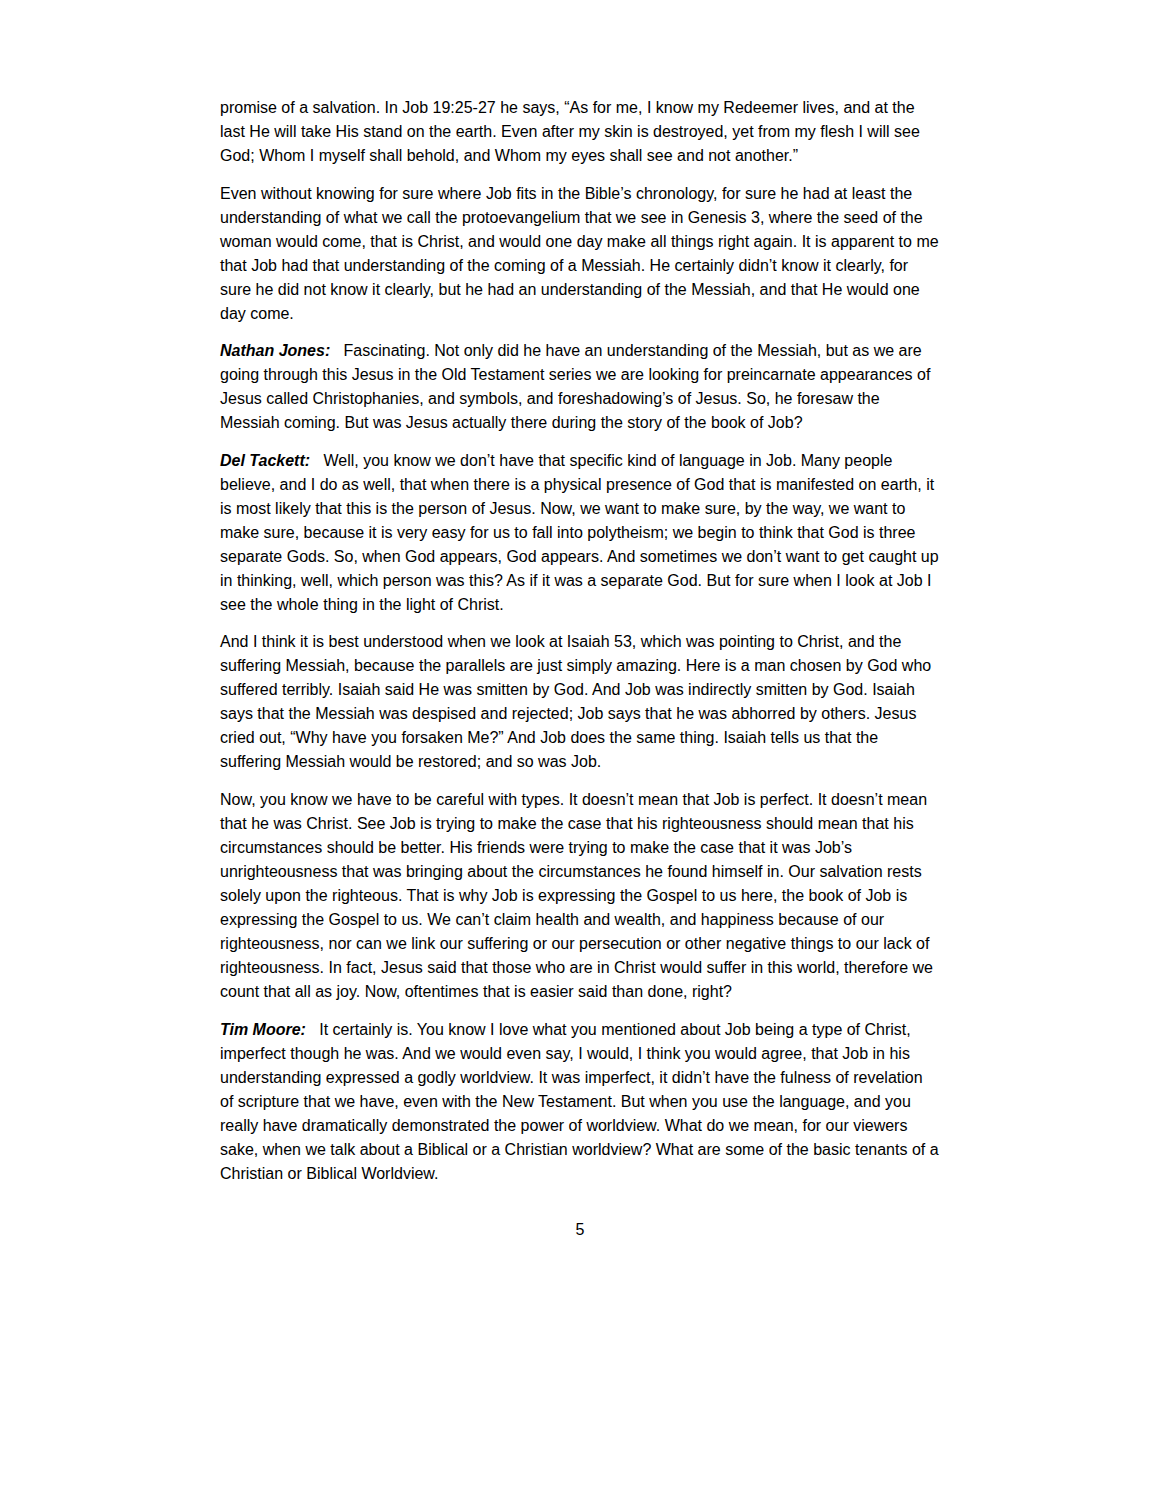promise of a salvation. In Job 19:25-27 he says, “As for me, I know my Redeemer lives, and at the last He will take His stand on the earth. Even after my skin is destroyed, yet from my flesh I will see God; Whom I myself shall behold, and Whom my eyes shall see and not another.”
Even without knowing for sure where Job fits in the Bible’s chronology, for sure he had at least the understanding of what we call the protoevangelium that we see in Genesis 3, where the seed of the woman would come, that is Christ, and would one day make all things right again. It is apparent to me that Job had that understanding of the coming of a Messiah. He certainly didn’t know it clearly, for sure he did not know it clearly, but he had an understanding of the Messiah, and that He would one day come.
Nathan Jones: Fascinating. Not only did he have an understanding of the Messiah, but as we are going through this Jesus in the Old Testament series we are looking for preincarnate appearances of Jesus called Christophanies, and symbols, and foreshadowing’s of Jesus. So, he foresaw the Messiah coming. But was Jesus actually there during the story of the book of Job?
Del Tackett: Well, you know we don’t have that specific kind of language in Job. Many people believe, and I do as well, that when there is a physical presence of God that is manifested on earth, it is most likely that this is the person of Jesus. Now, we want to make sure, by the way, we want to make sure, because it is very easy for us to fall into polytheism; we begin to think that God is three separate Gods. So, when God appears, God appears. And sometimes we don’t want to get caught up in thinking, well, which person was this? As if it was a separate God. But for sure when I look at Job I see the whole thing in the light of Christ.
And I think it is best understood when we look at Isaiah 53, which was pointing to Christ, and the suffering Messiah, because the parallels are just simply amazing. Here is a man chosen by God who suffered terribly. Isaiah said He was smitten by God. And Job was indirectly smitten by God. Isaiah says that the Messiah was despised and rejected; Job says that he was abhorred by others. Jesus cried out, “Why have you forsaken Me?” And Job does the same thing. Isaiah tells us that the suffering Messiah would be restored; and so was Job.
Now, you know we have to be careful with types. It doesn’t mean that Job is perfect. It doesn’t mean that he was Christ. See Job is trying to make the case that his righteousness should mean that his circumstances should be better. His friends were trying to make the case that it was Job’s unrighteousness that was bringing about the circumstances he found himself in. Our salvation rests solely upon the righteous. That is why Job is expressing the Gospel to us here, the book of Job is expressing the Gospel to us. We can’t claim health and wealth, and happiness because of our righteousness, nor can we link our suffering or our persecution or other negative things to our lack of righteousness. In fact, Jesus said that those who are in Christ would suffer in this world, therefore we count that all as joy. Now, oftentimes that is easier said than done, right?
Tim Moore: It certainly is. You know I love what you mentioned about Job being a type of Christ, imperfect though he was. And we would even say, I would, I think you would agree, that Job in his understanding expressed a godly worldview. It was imperfect, it didn’t have the fulness of revelation of scripture that we have, even with the New Testament. But when you use the language, and you really have dramatically demonstrated the power of worldview. What do we mean, for our viewers sake, when we talk about a Biblical or a Christian worldview? What are some of the basic tenants of a Christian or Biblical Worldview.
5